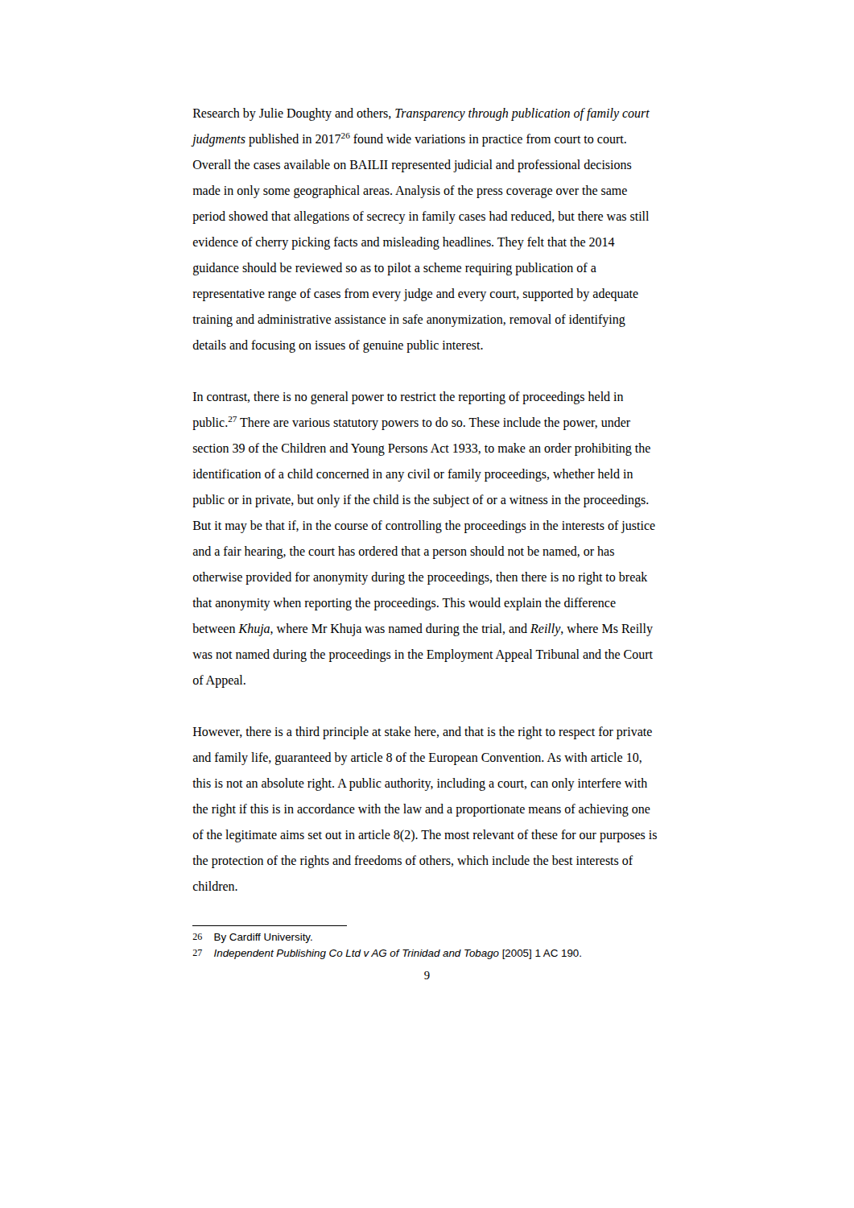Research by Julie Doughty and others, Transparency through publication of family court judgments published in 201726 found wide variations in practice from court to court. Overall the cases available on BAILII represented judicial and professional decisions made in only some geographical areas. Analysis of the press coverage over the same period showed that allegations of secrecy in family cases had reduced, but there was still evidence of cherry picking facts and misleading headlines. They felt that the 2014 guidance should be reviewed so as to pilot a scheme requiring publication of a representative range of cases from every judge and every court, supported by adequate training and administrative assistance in safe anonymization, removal of identifying details and focusing on issues of genuine public interest.
In contrast, there is no general power to restrict the reporting of proceedings held in public.27 There are various statutory powers to do so. These include the power, under section 39 of the Children and Young Persons Act 1933, to make an order prohibiting the identification of a child concerned in any civil or family proceedings, whether held in public or in private, but only if the child is the subject of or a witness in the proceedings. But it may be that if, in the course of controlling the proceedings in the interests of justice and a fair hearing, the court has ordered that a person should not be named, or has otherwise provided for anonymity during the proceedings, then there is no right to break that anonymity when reporting the proceedings. This would explain the difference between Khuja, where Mr Khuja was named during the trial, and Reilly, where Ms Reilly was not named during the proceedings in the Employment Appeal Tribunal and the Court of Appeal.
However, there is a third principle at stake here, and that is the right to respect for private and family life, guaranteed by article 8 of the European Convention. As with article 10, this is not an absolute right. A public authority, including a court, can only interfere with the right if this is in accordance with the law and a proportionate means of achieving one of the legitimate aims set out in article 8(2). The most relevant of these for our purposes is the protection of the rights and freedoms of others, which include the best interests of children.
26 By Cardiff University.
27 Independent Publishing Co Ltd v AG of Trinidad and Tobago [2005] 1 AC 190.
9